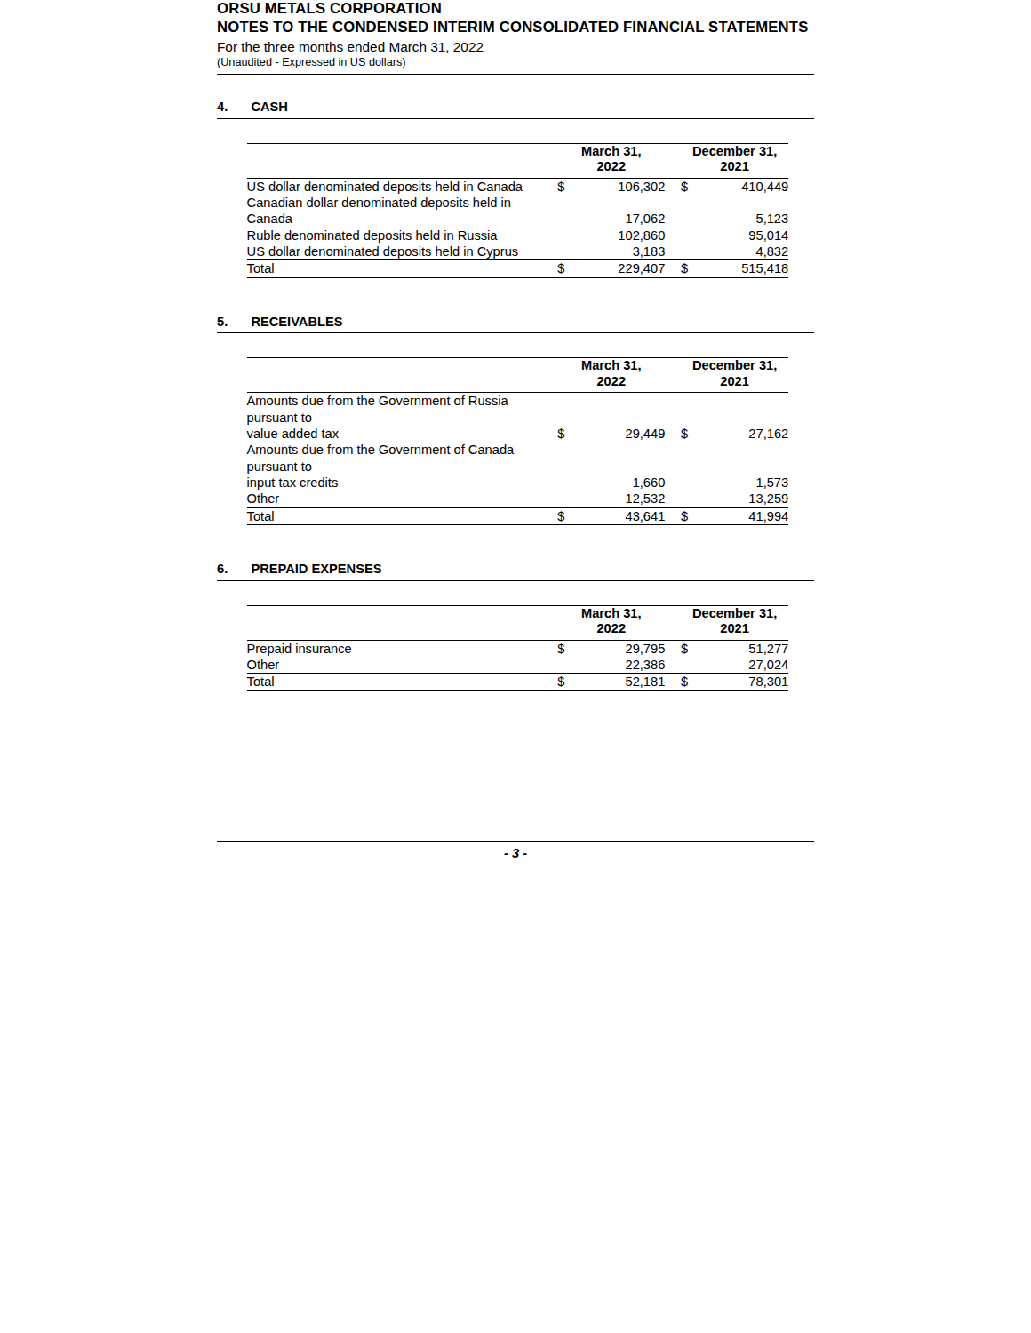ORSU METALS CORPORATION
NOTES TO THE CONDENSED INTERIM CONSOLIDATED FINANCIAL STATEMENTS
For the three months ended March 31, 2022
(Unaudited - Expressed in US dollars)
4. CASH
| | March 31, 2022 | | December 31, 2021 |
| --- | --- | --- | --- |
| US dollar denominated deposits held in Canada | $ | 106,302 | | $ | 410,449 |
| Canadian dollar denominated deposits held in Canada | | 17,062 | | | 5,123 |
| Ruble denominated deposits held in Russia | | 102,860 | | | 95,014 |
| US dollar denominated deposits held in Cyprus | | 3,183 | | | 4,832 |
| Total | $ | 229,407 | | $ | 515,418 |
5. RECEIVABLES
| | March 31, 2022 | | December 31, 2021 |
| --- | --- | --- | --- |
| Amounts due from the Government of Russia pursuant to | | | | | |
| value added tax | $ | 29,449 | | $ | 27,162 |
| Amounts due from the Government of Canada pursuant to | | | | | |
| input tax credits | | 1,660 | | | 1,573 |
| Other | | 12,532 | | | 13,259 |
| Total | $ | 43,641 | | $ | 41,994 |
6. PREPAID EXPENSES
| | March 31, 2022 | | December 31, 2021 |
| --- | --- | --- | --- |
| Prepaid insurance | $ | 29,795 | | $ | 51,277 |
| Other | | 22,386 | | | 27,024 |
| Total | $ | 52,181 | | $ | 78,301 |
- 3 -